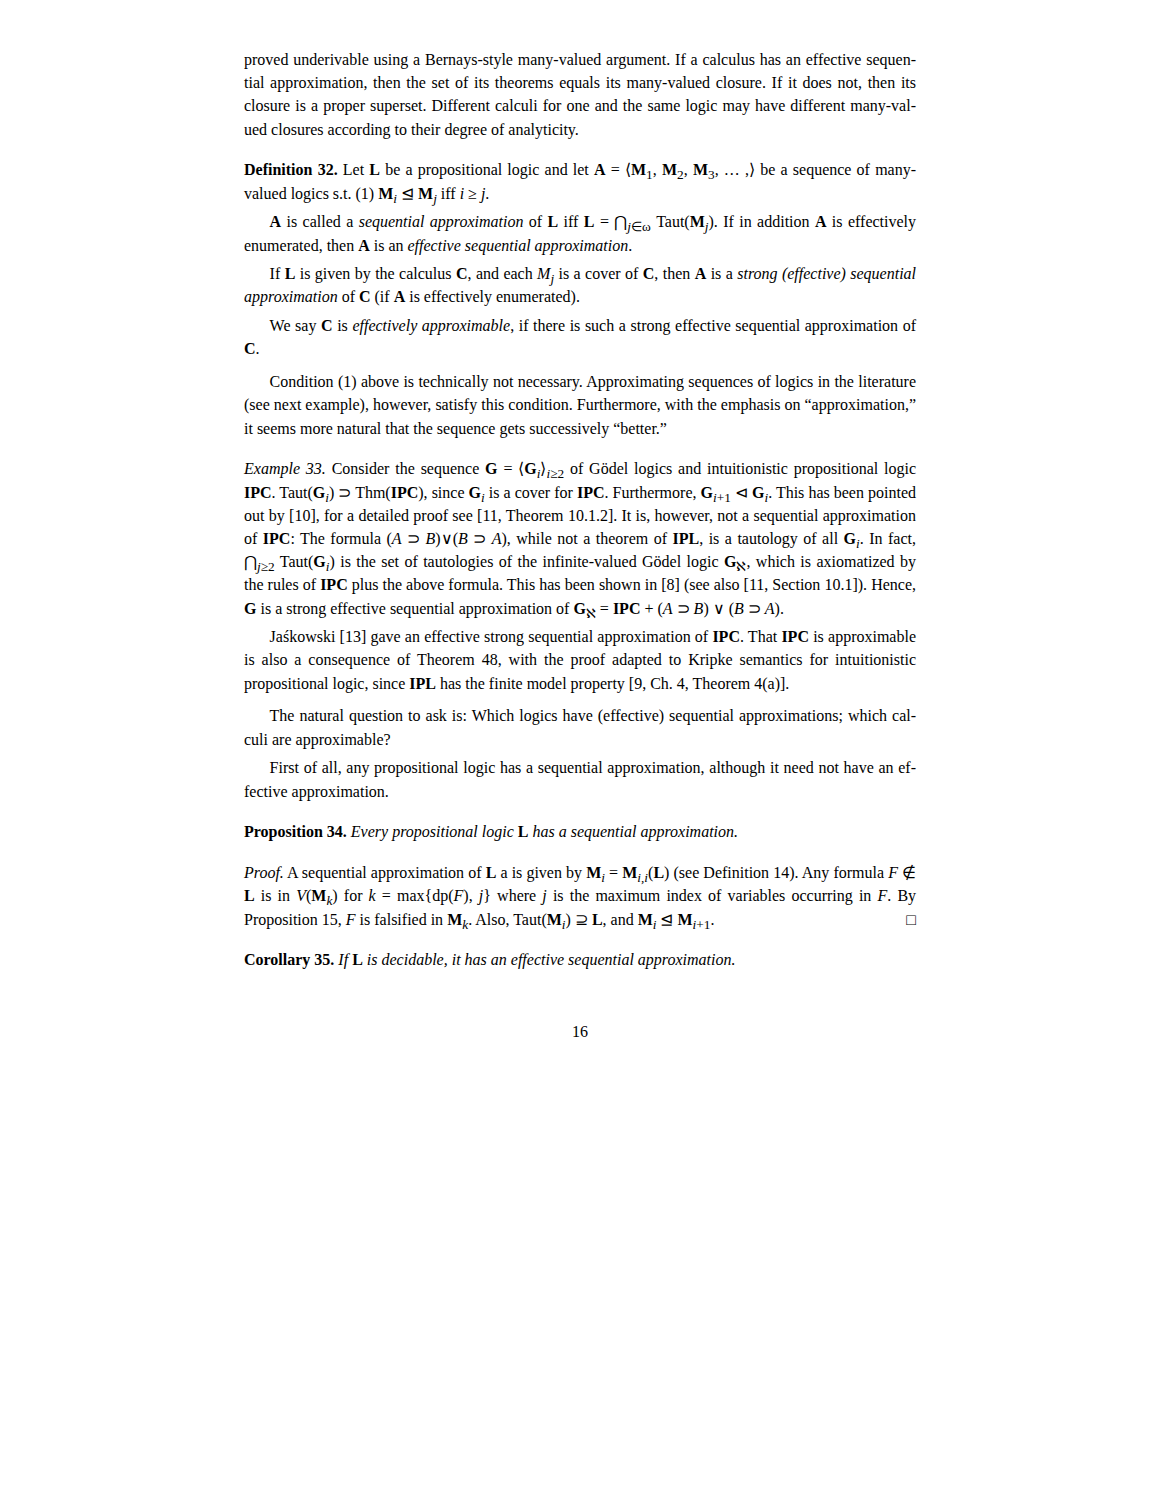proved underivable using a Bernays-style many-valued argument. If a calculus has an effective sequential approximation, then the set of its theorems equals its many-valued closure. If it does not, then its closure is a proper superset. Different calculi for one and the same logic may have different many-valued closures according to their degree of analyticity.
Definition 32. Let L be a propositional logic and let A = ⟨M1, M2, M3, … ,⟩ be a sequence of many-valued logics s.t. (1) Mi ⊴ Mj iff i ≥ j.
A is called a sequential approximation of L iff L = ⋂j∈ω Taut(Mj). If in addition A is effectively enumerated, then A is an effective sequential approximation.
If L is given by the calculus C, and each Mj is a cover of C, then A is a strong (effective) sequential approximation of C (if A is effectively enumerated).
We say C is effectively approximable, if there is such a strong effective sequential approximation of C.
Condition (1) above is technically not necessary. Approximating sequences of logics in the literature (see next example), however, satisfy this condition. Furthermore, with the emphasis on “approximation,” it seems more natural that the sequence gets successively “better.”
Example 33. Consider the sequence G = ⟨Gi⟩i≥2 of Gödel logics and intuitionistic propositional logic IPC. Taut(Gi) ⊃ Thm(IPC), since Gi is a cover for IPC. Furthermore, Gi+1 ⊲ Gi. This has been pointed out by [10], for a detailed proof see [11, Theorem 10.1.2]. It is, however, not a sequential approximation of IPC: The formula (A ⊃ B)∨(B ⊃ A), while not a theorem of IPL, is a tautology of all Gi. In fact, ⋂j≥2 Taut(Gi) is the set of tautologies of the infinite-valued Gödel logic Gℵ, which is axiomatized by the rules of IPC plus the above formula. This has been shown in [8] (see also [11, Section 10.1]). Hence, G is a strong effective sequential approximation of Gℵ = IPC + (A ⊃ B) ∨ (B ⊃ A).
Jaśkowski [13] gave an effective strong sequential approximation of IPC. That IPC is approximable is also a consequence of Theorem 48, with the proof adapted to Kripke semantics for intuitionistic propositional logic, since IPL has the finite model property [9, Ch. 4, Theorem 4(a)].
The natural question to ask is: Which logics have (effective) sequential approximations; which calculi are approximable?
First of all, any propositional logic has a sequential approximation, although it need not have an effective approximation.
Proposition 34. Every propositional logic L has a sequential approximation.
Proof. A sequential approximation of L a is given by Mi = Mi,i(L) (see Definition 14). Any formula F ∉ L is in V(Mk) for k = max{dp(F), j} where j is the maximum index of variables occurring in F. By Proposition 15, F is falsified in Mk. Also, Taut(Mi) ⊇ L, and Mi ⊴ Mi+1. □
Corollary 35. If L is decidable, it has an effective sequential approximation.
16